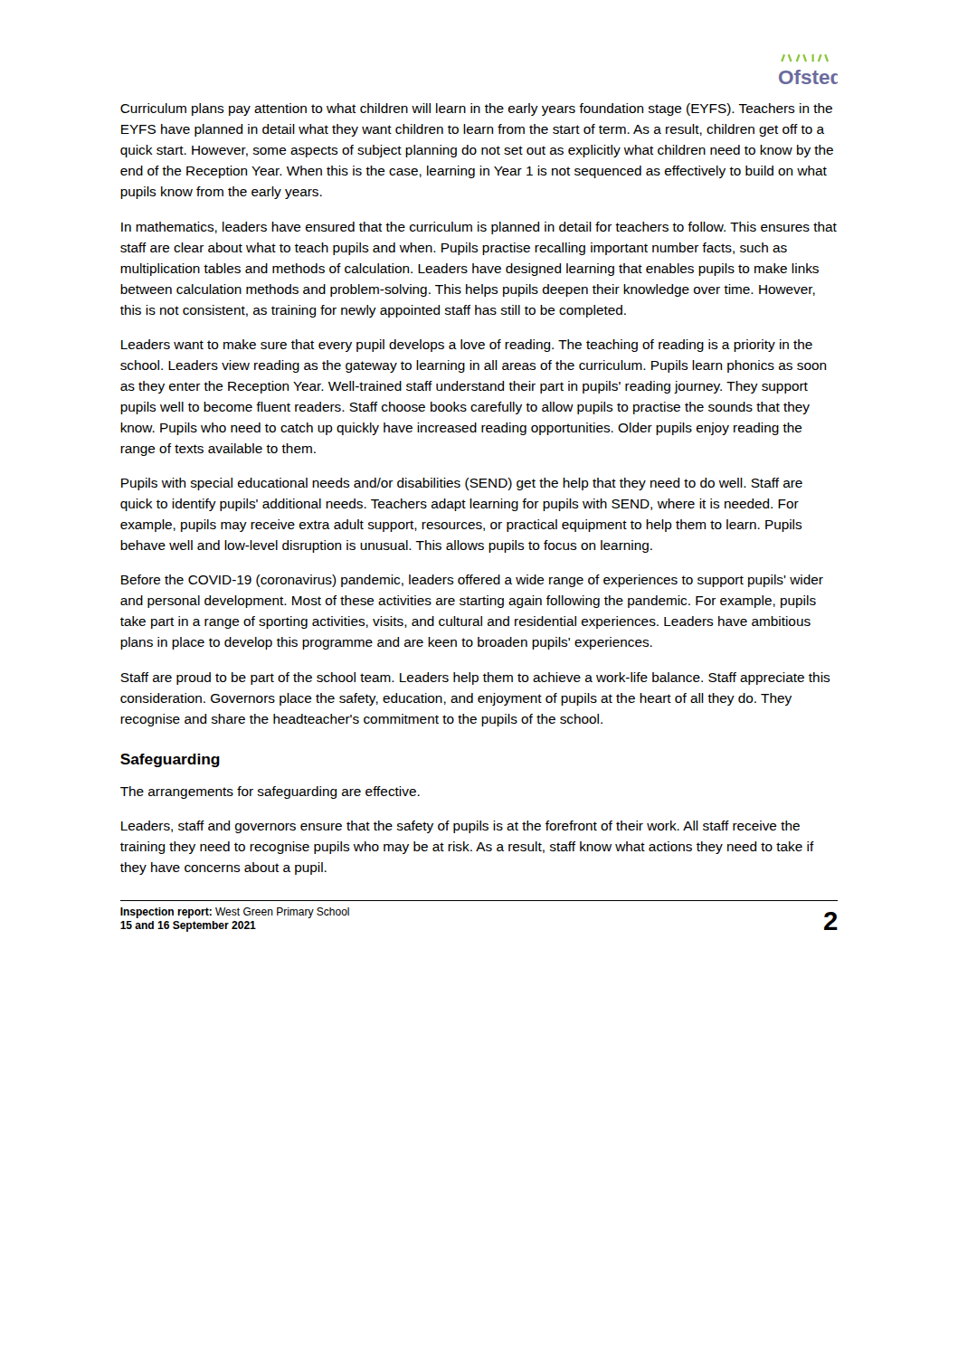Ofsted
Curriculum plans pay attention to what children will learn in the early years foundation stage (EYFS). Teachers in the EYFS have planned in detail what they want children to learn from the start of term. As a result, children get off to a quick start. However, some aspects of subject planning do not set out as explicitly what children need to know by the end of the Reception Year. When this is the case, learning in Year 1 is not sequenced as effectively to build on what pupils know from the early years.
In mathematics, leaders have ensured that the curriculum is planned in detail for teachers to follow. This ensures that staff are clear about what to teach pupils and when. Pupils practise recalling important number facts, such as multiplication tables and methods of calculation. Leaders have designed learning that enables pupils to make links between calculation methods and problem-solving. This helps pupils deepen their knowledge over time. However, this is not consistent, as training for newly appointed staff has still to be completed.
Leaders want to make sure that every pupil develops a love of reading. The teaching of reading is a priority in the school. Leaders view reading as the gateway to learning in all areas of the curriculum. Pupils learn phonics as soon as they enter the Reception Year. Well-trained staff understand their part in pupils' reading journey. They support pupils well to become fluent readers. Staff choose books carefully to allow pupils to practise the sounds that they know. Pupils who need to catch up quickly have increased reading opportunities. Older pupils enjoy reading the range of texts available to them.
Pupils with special educational needs and/or disabilities (SEND) get the help that they need to do well. Staff are quick to identify pupils' additional needs. Teachers adapt learning for pupils with SEND, where it is needed. For example, pupils may receive extra adult support, resources, or practical equipment to help them to learn. Pupils behave well and low-level disruption is unusual. This allows pupils to focus on learning.
Before the COVID-19 (coronavirus) pandemic, leaders offered a wide range of experiences to support pupils' wider and personal development. Most of these activities are starting again following the pandemic. For example, pupils take part in a range of sporting activities, visits, and cultural and residential experiences. Leaders have ambitious plans in place to develop this programme and are keen to broaden pupils' experiences.
Staff are proud to be part of the school team. Leaders help them to achieve a work-life balance. Staff appreciate this consideration. Governors place the safety, education, and enjoyment of pupils at the heart of all they do. They recognise and share the headteacher's commitment to the pupils of the school.
Safeguarding
The arrangements for safeguarding are effective.
Leaders, staff and governors ensure that the safety of pupils is at the forefront of their work. All staff receive the training they need to recognise pupils who may be at risk. As a result, staff know what actions they need to take if they have concerns about a pupil.
Inspection report: West Green Primary School
15 and 16 September 2021
2